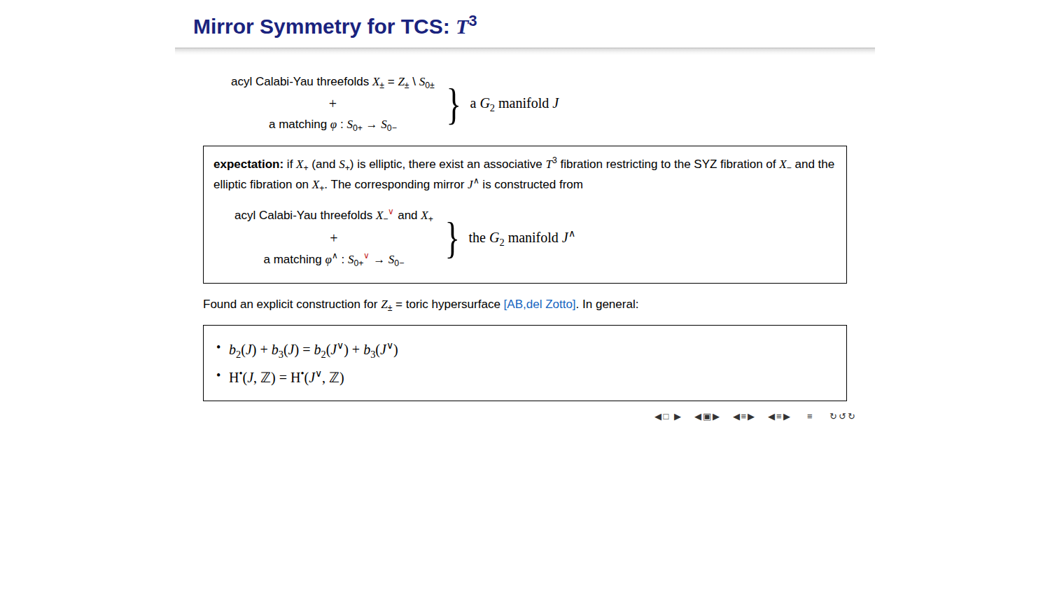Mirror Symmetry for TCS: T3
acyl Calabi-Yau threefolds X± = Z± \ S0±
+
a matching φ : S0+ → S0−
}
a G2 manifold J
expectation: if X+ (and S+) is elliptic, there exist an associative T3 fibration restricting to the SYZ fibration of X− and the elliptic fibration on X+. The corresponding mirror J∧ is constructed from
acyl Calabi-Yau threefolds X−∨ and X+
+
a matching φ∧ : S0+∨ → S0−
}
the G2 manifold J∧
Found an explicit construction for Z± = toric hypersurface [AB,del Zotto]. In general:
b2(J) + b3(J) = b2(J∨) + b3(J∨)
H•(J, ℤ) = H•(J∨, ℤ)
◀□ ▶ ◀▣▶ ◀≡▶ ◀≡▶ ≡ ↻↺↻